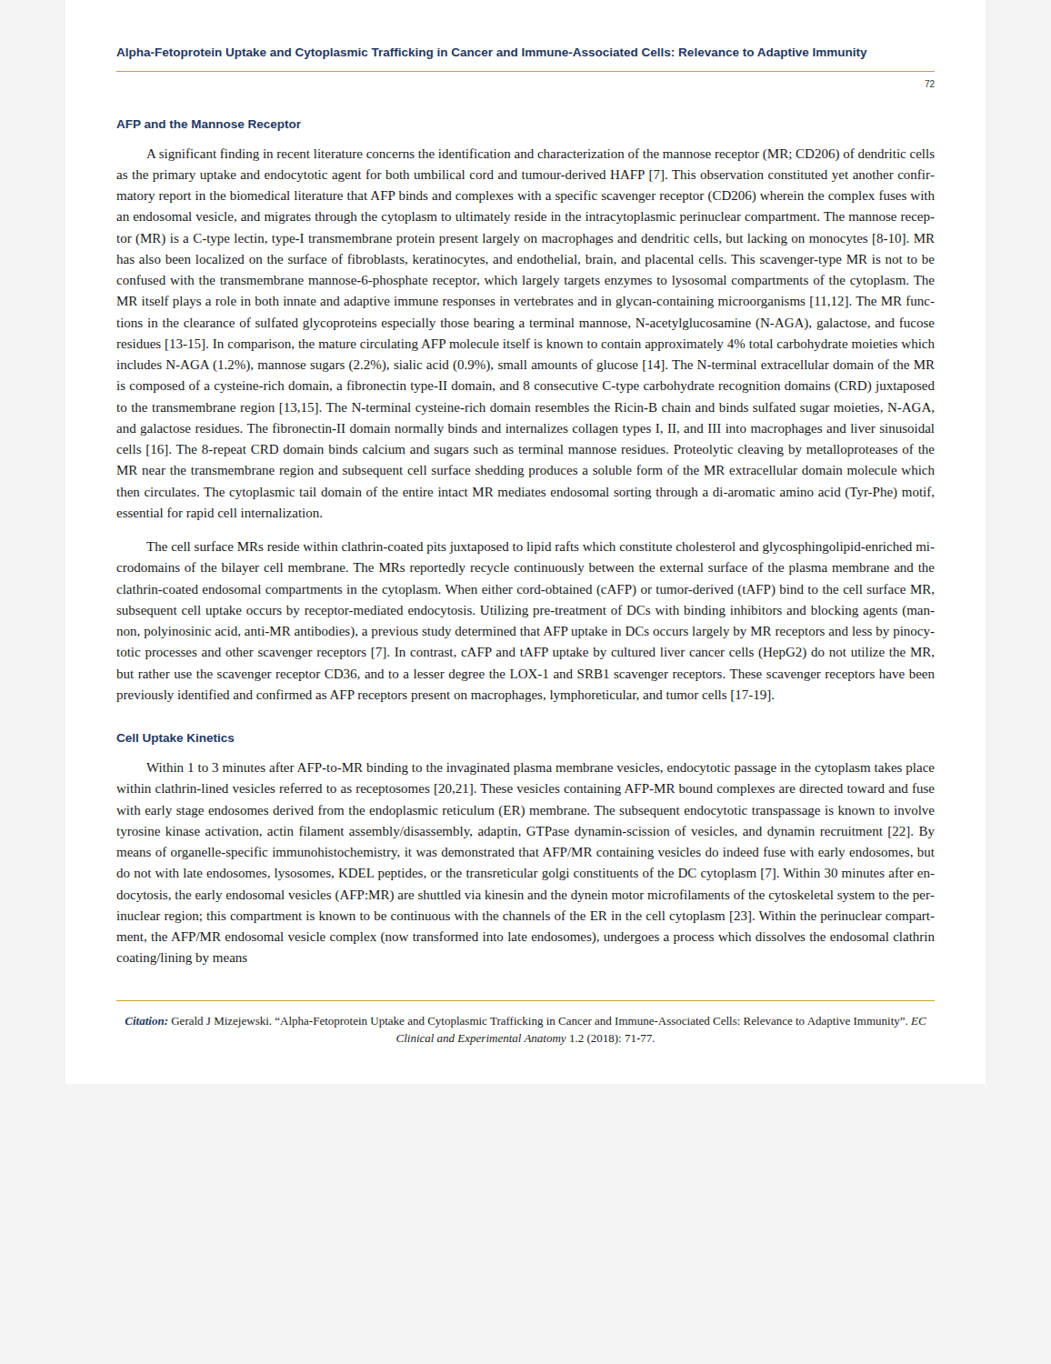Alpha-Fetoprotein Uptake and Cytoplasmic Trafficking in Cancer and Immune-Associated Cells: Relevance to Adaptive Immunity
72
AFP and the Mannose Receptor
A significant finding in recent literature concerns the identification and characterization of the mannose receptor (MR; CD206) of dendritic cells as the primary uptake and endocytotic agent for both umbilical cord and tumour-derived HAFP [7]. This observation constituted yet another confirmatory report in the biomedical literature that AFP binds and complexes with a specific scavenger receptor (CD206) wherein the complex fuses with an endosomal vesicle, and migrates through the cytoplasm to ultimately reside in the intracytoplasmic perinuclear compartment. The mannose receptor (MR) is a C-type lectin, type-I transmembrane protein present largely on macrophages and dendritic cells, but lacking on monocytes [8-10]. MR has also been localized on the surface of fibroblasts, keratinocytes, and endothelial, brain, and placental cells. This scavenger-type MR is not to be confused with the transmembrane mannose-6-phosphate receptor, which largely targets enzymes to lysosomal compartments of the cytoplasm. The MR itself plays a role in both innate and adaptive immune responses in vertebrates and in glycan-containing microorganisms [11,12]. The MR functions in the clearance of sulfated glycoproteins especially those bearing a terminal mannose, N-acetylglucosamine (N-AGA), galactose, and fucose residues [13-15]. In comparison, the mature circulating AFP molecule itself is known to contain approximately 4% total carbohydrate moieties which includes N-AGA (1.2%), mannose sugars (2.2%), sialic acid (0.9%), small amounts of glucose [14]. The N-terminal extracellular domain of the MR is composed of a cysteine-rich domain, a fibronectin type-II domain, and 8 consecutive C-type carbohydrate recognition domains (CRD) juxtaposed to the transmembrane region [13,15]. The N-terminal cysteine-rich domain resembles the Ricin-B chain and binds sulfated sugar moieties, N-AGA, and galactose residues. The fibronectin-II domain normally binds and internalizes collagen types I, II, and III into macrophages and liver sinusoidal cells [16]. The 8-repeat CRD domain binds calcium and sugars such as terminal mannose residues. Proteolytic cleaving by metalloproteases of the MR near the transmembrane region and subsequent cell surface shedding produces a soluble form of the MR extracellular domain molecule which then circulates. The cytoplasmic tail domain of the entire intact MR mediates endosomal sorting through a di-aromatic amino acid (Tyr-Phe) motif, essential for rapid cell internalization.
The cell surface MRs reside within clathrin-coated pits juxtaposed to lipid rafts which constitute cholesterol and glycosphingolipid-enriched microdomains of the bilayer cell membrane. The MRs reportedly recycle continuously between the external surface of the plasma membrane and the clathrin-coated endosomal compartments in the cytoplasm. When either cord-obtained (cAFP) or tumor-derived (tAFP) bind to the cell surface MR, subsequent cell uptake occurs by receptor-mediated endocytosis. Utilizing pre-treatment of DCs with binding inhibitors and blocking agents (mannon, polyinosinic acid, anti-MR antibodies), a previous study determined that AFP uptake in DCs occurs largely by MR receptors and less by pinocytotic processes and other scavenger receptors [7]. In contrast, cAFP and tAFP uptake by cultured liver cancer cells (HepG2) do not utilize the MR, but rather use the scavenger receptor CD36, and to a lesser degree the LOX-1 and SRB1 scavenger receptors. These scavenger receptors have been previously identified and confirmed as AFP receptors present on macrophages, lymphoreticular, and tumor cells [17-19].
Cell Uptake Kinetics
Within 1 to 3 minutes after AFP-to-MR binding to the invaginated plasma membrane vesicles, endocytotic passage in the cytoplasm takes place within clathrin-lined vesicles referred to as receptosomes [20,21]. These vesicles containing AFP-MR bound complexes are directed toward and fuse with early stage endosomes derived from the endoplasmic reticulum (ER) membrane. The subsequent endocytotic transpassage is known to involve tyrosine kinase activation, actin filament assembly/disassembly, adaptin, GTPase dynamin-scission of vesicles, and dynamin recruitment [22]. By means of organelle-specific immunohistochemistry, it was demonstrated that AFP/MR containing vesicles do indeed fuse with early endosomes, but do not with late endosomes, lysosomes, KDEL peptides, or the transreticular golgi constituents of the DC cytoplasm [7]. Within 30 minutes after endocytosis, the early endosomal vesicles (AFP:MR) are shuttled via kinesin and the dynein motor microfilaments of the cytoskeletal system to the perinuclear region; this compartment is known to be continuous with the channels of the ER in the cell cytoplasm [23]. Within the perinuclear compartment, the AFP/MR endosomal vesicle complex (now transformed into late endosomes), undergoes a process which dissolves the endosomal clathrin coating/lining by means
Citation: Gerald J Mizejewski. “Alpha-Fetoprotein Uptake and Cytoplasmic Trafficking in Cancer and Immune-Associated Cells: Relevance to Adaptive Immunity”. EC Clinical and Experimental Anatomy 1.2 (2018): 71-77.